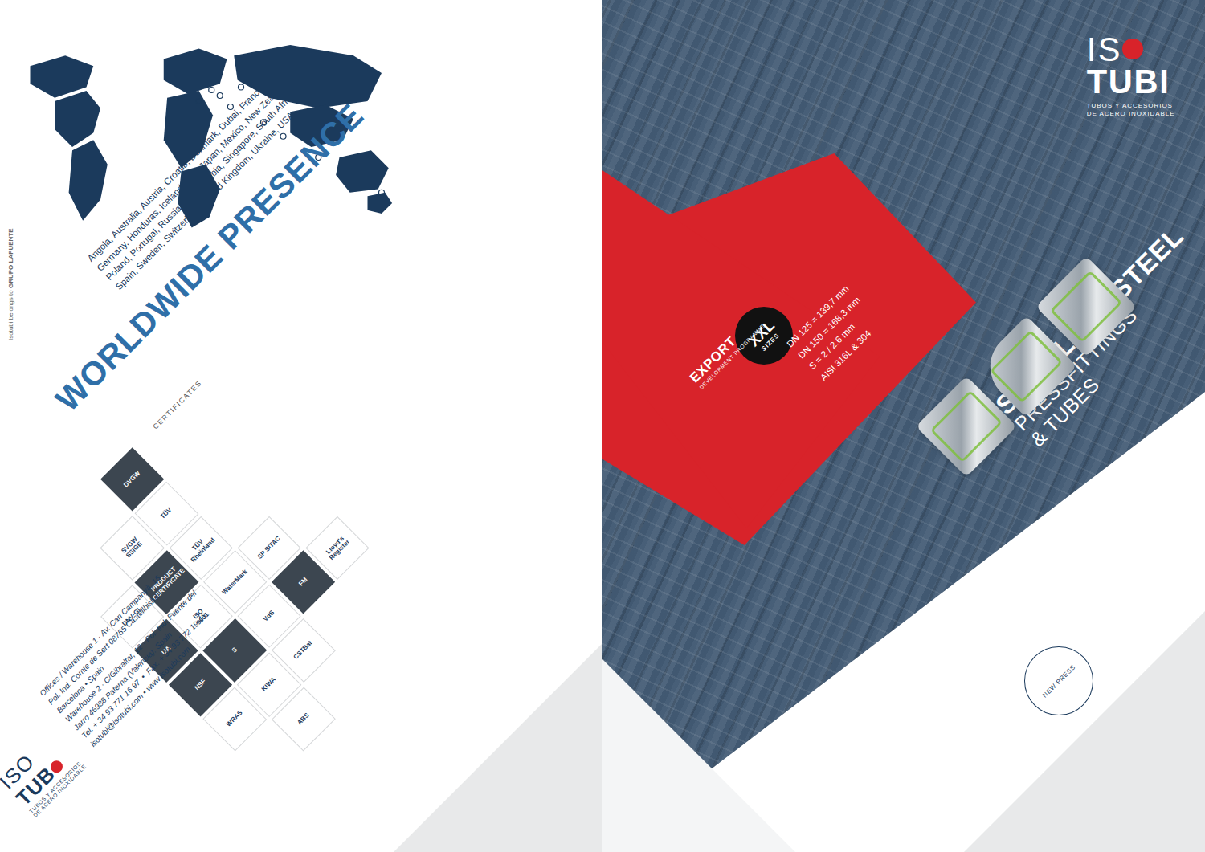Isotubi belongs to GRUPO LAPUENTE
Worldwide Presence
Angola, Australia, Austria, Croatia, Denmark, Dubai, France, Germany, Honduras, Iceland, Italy, Japan, Mexico, New Zealand, Poland, Portugal, Russia, Saudi Arabia, Singapore, South Africa, Spain, Sweden, Switzerland, United Kingdom, Ukraine, USA.
CERTIFICATES
DVGW
SVGW
SSIGE
TÜV
DNV·GL
PRODUCT
CERTIFICATE
TÜV
Rheinland
UA
ISO
9001
WaterMark
SP SITAC
NSF
S
VdS
FM
Lloyd's
Register
WRAS
KIWA
CSTBat
ABS
Offices / Warehouse 1 · Av. Can Campanyà, 15
Pol. Ind. Comte de Sert 08755 Castellbisbal
Barcelona • Spain
Warehouse 2 · C/Gibraltar, 12 · Pol. Ind. Fuente del
Jarro 46988 Paterna (Valencia). Spain
Tel. + 34 93 771 16 97 • Fax. + 34 93 772 19 43
isotubi@isotubi.com • www.isotubi.com
ISO
TUB
TUBOS Y ACCESORIOS
DE ACERO INOXIDABLE
IS
TUBI
TUBOS Y ACCESORIOS
DE ACERO INOXIDABLE
Stainless Steel
Pressfittings
& Tubes
XXL SIZES
EXPORT DEVELOPMENT PROGRAMME
DN 125 = 139,7 mm
DN 150 = 168,3 mm
S = 2 / 2.6 mm
AISI 316L & 304
NEW PRESS
WWW.ISOTUBI.COM
JANUARY 2022